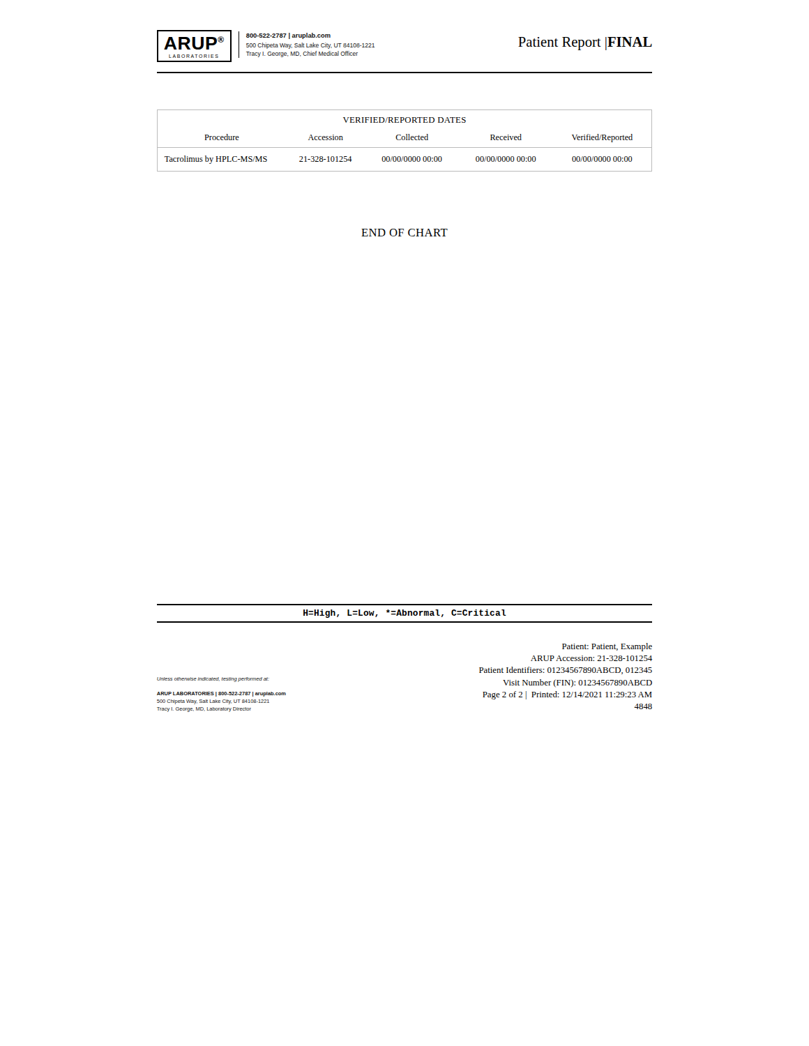ARUP®
LABORATORIES
800-522-2787 | aruplab.com
500 Chipeta Way, Salt Lake City, UT 84108-1221
Tracy I. George, MD, Chief Medical Officer
Patient Report |FINAL
VERIFIED/REPORTED DATES
| Procedure | Accession | Collected | Received | Verified/Reported |
| --- | --- | --- | --- | --- |
| Tacrolimus by HPLC-MS/MS | 21-328-101254 | 00/00/0000 00:00 | 00/00/0000 00:00 | 00/00/0000 00:00 |
END OF CHART
H=High, L=Low, *=Abnormal, C=Critical
Unless otherwise indicated, testing performed at: ARUP LABORATORIES | 800-522-2787 | aruplab.com
500 Chipeta Way, Salt Lake City, UT 84108-1221
Tracy I. George, MD, Laboratory Director
Patient: Patient, Example
ARUP Accession: 21-328-101254
Patient Identifiers: 01234567890ABCD, 012345
Visit Number (FIN): 01234567890ABCD
Page 2 of 2 | Printed: 12/14/2021 11:29:23 AM
4848